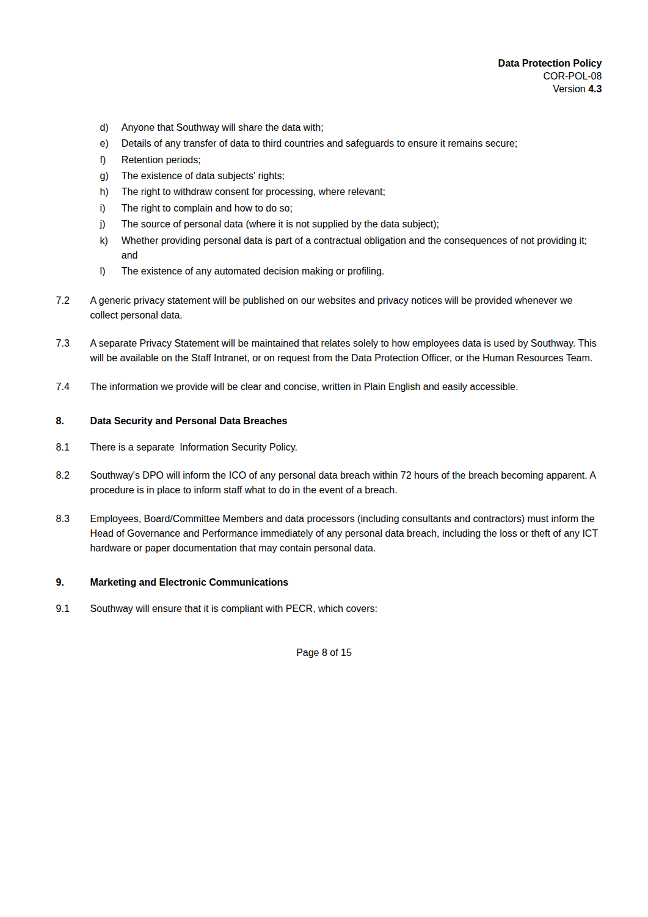Data Protection Policy COR-POL-08 Version 4.3
d) Anyone that Southway will share the data with;
e) Details of any transfer of data to third countries and safeguards to ensure it remains secure;
f) Retention periods;
g) The existence of data subjects' rights;
h) The right to withdraw consent for processing, where relevant;
i) The right to complain and how to do so;
j) The source of personal data (where it is not supplied by the data subject);
k) Whether providing personal data is part of a contractual obligation and the consequences of not providing it; and
l) The existence of any automated decision making or profiling.
7.2
A generic privacy statement will be published on our websites and privacy notices will be provided whenever we collect personal data.
7.3
A separate Privacy Statement will be maintained that relates solely to how employees data is used by Southway. This will be available on the Staff Intranet, or on request from the Data Protection Officer, or the Human Resources Team.
7.4
The information we provide will be clear and concise, written in Plain English and easily accessible.
8. Data Security and Personal Data Breaches
8.1
There is a separate Information Security Policy.
8.2
Southway's DPO will inform the ICO of any personal data breach within 72 hours of the breach becoming apparent. A procedure is in place to inform staff what to do in the event of a breach.
8.3
Employees, Board/Committee Members and data processors (including consultants and contractors) must inform the Head of Governance and Performance immediately of any personal data breach, including the loss or theft of any ICT hardware or paper documentation that may contain personal data.
9. Marketing and Electronic Communications
9.1
Southway will ensure that it is compliant with PECR, which covers:
Page 8 of 15